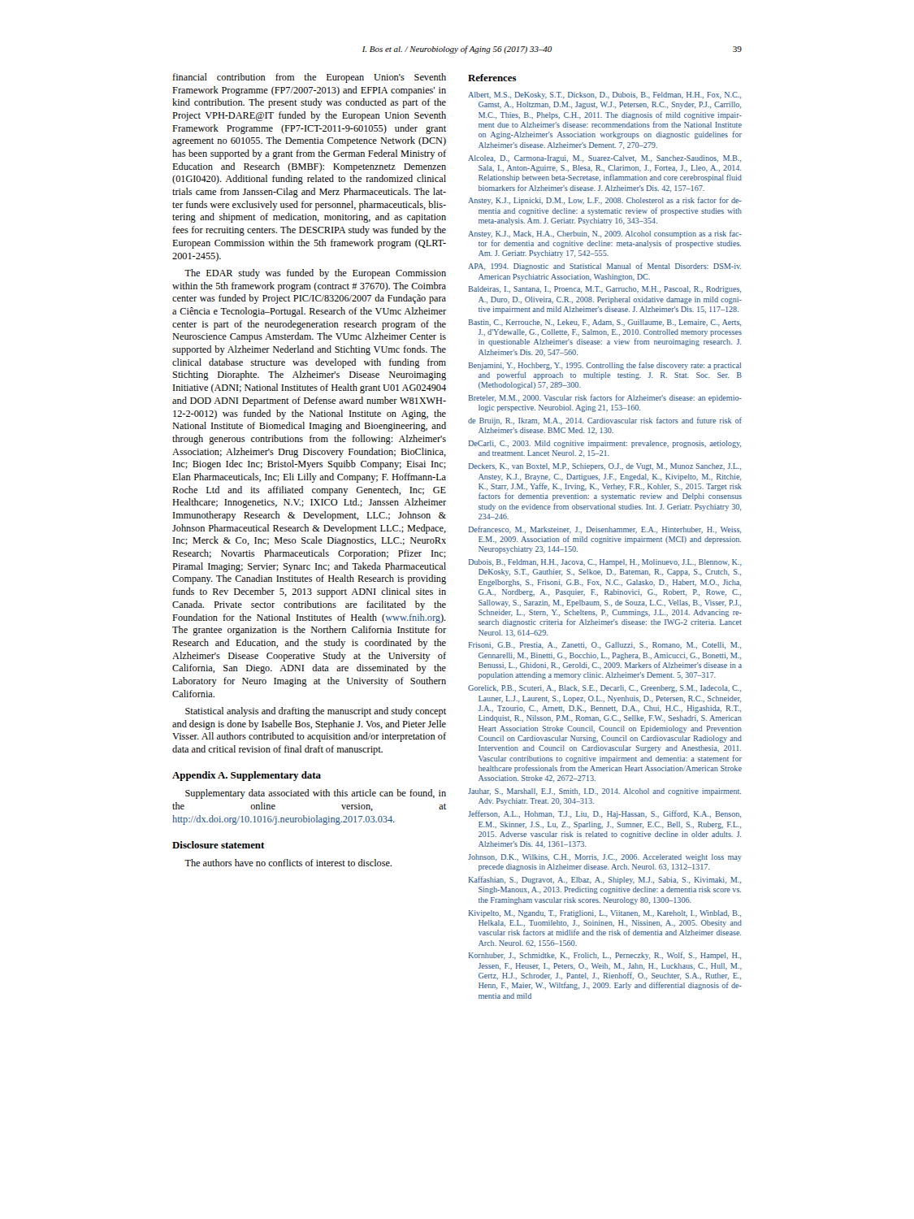I. Bos et al. / Neurobiology of Aging 56 (2017) 33–40 39
financial contribution from the European Union's Seventh Framework Programme (FP7/2007-2013) and EFPIA companies' in kind contribution. The present study was conducted as part of the Project VPH-DARE@IT funded by the European Union Seventh Framework Programme (FP7-ICT-2011-9-601055) under grant agreement no 601055. The Dementia Competence Network (DCN) has been supported by a grant from the German Federal Ministry of Education and Research (BMBF): Kompetenznetz Demenzen (01GI0420). Additional funding related to the randomized clinical trials came from Janssen-Cilag and Merz Pharmaceuticals. The latter funds were exclusively used for personnel, pharmaceuticals, blistering and shipment of medication, monitoring, and as capitation fees for recruiting centers. The DESCRIPA study was funded by the European Commission within the 5th framework program (QLRT-2001-2455).
The EDAR study was funded by the European Commission within the 5th framework program (contract # 37670). The Coimbra center was funded by Project PIC/IC/83206/2007 da Fundação para a Ciência e Tecnologia–Portugal. Research of the VUmc Alzheimer center is part of the neurodegeneration research program of the Neuroscience Campus Amsterdam. The VUmc Alzheimer Center is supported by Alzheimer Nederland and Stichting VUmc fonds. The clinical database structure was developed with funding from Stichting Dioraphte. The Alzheimer's Disease Neuroimaging Initiative (ADNI; National Institutes of Health grant U01 AG024904 and DOD ADNI Department of Defense award number W81XWH-12-2-0012) was funded by the National Institute on Aging, the National Institute of Biomedical Imaging and Bioengineering, and through generous contributions from the following: Alzheimer's Association; Alzheimer's Drug Discovery Foundation; BioClinica, Inc; Biogen Idec Inc; Bristol-Myers Squibb Company; Eisai Inc; Elan Pharmaceuticals, Inc; Eli Lilly and Company; F. Hoffmann-La Roche Ltd and its affiliated company Genentech, Inc; GE Healthcare; Innogenetics, N.V.; IXICO Ltd.; Janssen Alzheimer Immunotherapy Research & Development, LLC.; Johnson & Johnson Pharmaceutical Research & Development LLC.; Medpace, Inc; Merck & Co, Inc; Meso Scale Diagnostics, LLC.; NeuroRx Research; Novartis Pharmaceuticals Corporation; Pfizer Inc; Piramal Imaging; Servier; Synarc Inc; and Takeda Pharmaceutical Company. The Canadian Institutes of Health Research is providing funds to Rev December 5, 2013 support ADNI clinical sites in Canada. Private sector contributions are facilitated by the Foundation for the National Institutes of Health (www.fnih.org). The grantee organization is the Northern California Institute for Research and Education, and the study is coordinated by the Alzheimer's Disease Cooperative Study at the University of California, San Diego. ADNI data are disseminated by the Laboratory for Neuro Imaging at the University of Southern California.
Statistical analysis and drafting the manuscript and study concept and design is done by Isabelle Bos, Stephanie J. Vos, and Pieter Jelle Visser. All authors contributed to acquisition and/or interpretation of data and critical revision of final draft of manuscript.
Appendix A. Supplementary data
Supplementary data associated with this article can be found, in the online version, at http://dx.doi.org/10.1016/j.neurobiolaging.2017.03.034.
Disclosure statement
The authors have no conflicts of interest to disclose.
References
Albert, M.S., DeKosky, S.T., Dickson, D., Dubois, B., Feldman, H.H., Fox, N.C., Gamst, A., Holtzman, D.M., Jagust, W.J., Petersen, R.C., Snyder, P.J., Carrillo, M.C., Thies, B., Phelps, C.H., 2011. The diagnosis of mild cognitive impairment due to Alzheimer's disease: recommendations from the National Institute on Aging-Alzheimer's Association workgroups on diagnostic guidelines for Alzheimer's disease. Alzheimer's Dement. 7, 270–279.
Alcolea, D., Carmona-Iragui, M., Suarez-Calvet, M., Sanchez-Saudinos, M.B., Sala, I., Anton-Aguirre, S., Blesa, R., Clarimon, J., Fortea, J., Lleo, A., 2014. Relationship between beta-Secretase, inflammation and core cerebrospinal fluid biomarkers for Alzheimer's disease. J. Alzheimer's Dis. 42, 157–167.
Anstey, K.J., Lipnicki, D.M., Low, L.F., 2008. Cholesterol as a risk factor for dementia and cognitive decline: a systematic review of prospective studies with meta-analysis. Am. J. Geriatr. Psychiatry 16, 343–354.
Anstey, K.J., Mack, H.A., Cherbuin, N., 2009. Alcohol consumption as a risk factor for dementia and cognitive decline: meta-analysis of prospective studies. Am. J. Geriatr. Psychiatry 17, 542–555.
APA, 1994. Diagnostic and Statistical Manual of Mental Disorders: DSM-iv. American Psychiatric Association, Washington, DC.
Baldeiras, I., Santana, I., Proenca, M.T., Garrucho, M.H., Pascoal, R., Rodrigues, A., Duro, D., Oliveira, C.R., 2008. Peripheral oxidative damage in mild cognitive impairment and mild Alzheimer's disease. J. Alzheimer's Dis. 15, 117–128.
Bastin, C., Kerrouche, N., Lekeu, F., Adam, S., Guillaume, B., Lemaire, C., Aerts, J., d'Ydewalle, G., Collette, F., Salmon, E., 2010. Controlled memory processes in questionable Alzheimer's disease: a view from neuroimaging research. J. Alzheimer's Dis. 20, 547–560.
Benjamini, Y., Hochberg, Y., 1995. Controlling the false discovery rate: a practical and powerful approach to multiple testing. J. R. Stat. Soc. Ser. B (Methodological) 57, 289–300.
Breteler, M.M., 2000. Vascular risk factors for Alzheimer's disease: an epidemiologic perspective. Neurobiol. Aging 21, 153–160.
de Bruijn, R., Ikram, M.A., 2014. Cardiovascular risk factors and future risk of Alzheimer's disease. BMC Med. 12, 130.
DeCarli, C., 2003. Mild cognitive impairment: prevalence, prognosis, aetiology, and treatment. Lancet Neurol. 2, 15–21.
Deckers, K., van Boxtel, M.P., Schiepers, O.J., de Vugt, M., Munoz Sanchez, J.L., Anstey, K.J., Brayne, C., Dartigues, J.F., Engedal, K., Kivipelto, M., Ritchie, K., Starr, J.M., Yaffe, K., Irving, K., Verhey, F.R., Kohler, S., 2015. Target risk factors for dementia prevention: a systematic review and Delphi consensus study on the evidence from observational studies. Int. J. Geriatr. Psychiatry 30, 234–246.
Defrancesco, M., Marksteiner, J., Deisenhammer, E.A., Hinterhuber, H., Weiss, E.M., 2009. Association of mild cognitive impairment (MCI) and depression. Neuropsychiatry 23, 144–150.
Dubois, B., Feldman, H.H., Jacova, C., Hampel, H., Molinuevo, J.L., Blennow, K., DeKosky, S.T., Gauthier, S., Selkoe, D., Bateman, R., Cappa, S., Crutch, S., Engelborghs, S., Frisoni, G.B., Fox, N.C., Galasko, D., Habert, M.O., Jicha, G.A., Nordberg, A., Pasquier, F., Rabinovici, G., Robert, P., Rowe, C., Salloway, S., Sarazin, M., Epelbaum, S., de Souza, L.C., Vellas, B., Visser, P.J., Schneider, L., Stern, Y., Scheltens, P., Cummings, J.L., 2014. Advancing research diagnostic criteria for Alzheimer's disease: the IWG-2 criteria. Lancet Neurol. 13, 614–629.
Frisoni, G.B., Prestia, A., Zanetti, O., Galluzzi, S., Romano, M., Cotelli, M., Gennarelli, M., Binetti, G., Bocchio, L., Paghera, B., Amicucci, G., Bonetti, M., Benussi, L., Ghidoni, R., Geroldi, C., 2009. Markers of Alzheimer's disease in a population attending a memory clinic. Alzheimer's Dement. 5, 307–317.
Gorelick, P.B., Scuteri, A., Black, S.E., Decarli, C., Greenberg, S.M., Iadecola, C., Launer, L.J., Laurent, S., Lopez, O.L., Nyenhuis, D., Petersen, R.C., Schneider, J.A., Tzourio, C., Arnett, D.K., Bennett, D.A., Chui, H.C., Higashida, R.T., Lindquist, R., Nilsson, P.M., Roman, G.C., Sellke, F.W., Seshadri, S. American Heart Association Stroke Council, Council on Epidemiology and Prevention Council on Cardiovascular Nursing, Council on Cardiovascular Radiology and Intervention and Council on Cardiovascular Surgery and Anesthesia, 2011. Vascular contributions to cognitive impairment and dementia: a statement for healthcare professionals from the American Heart Association/American Stroke Association. Stroke 42, 2672–2713.
Jauhar, S., Marshall, E.J., Smith, I.D., 2014. Alcohol and cognitive impairment. Adv. Psychiatr. Treat. 20, 304–313.
Jefferson, A.L., Hohman, T.J., Liu, D., Haj-Hassan, S., Gifford, K.A., Benson, E.M., Skinner, J.S., Lu, Z., Sparling, J., Sumner, E.C., Bell, S., Ruberg, F.L., 2015. Adverse vascular risk is related to cognitive decline in older adults. J. Alzheimer's Dis. 44, 1361–1373.
Johnson, D.K., Wilkins, C.H., Morris, J.C., 2006. Accelerated weight loss may precede diagnosis in Alzheimer disease. Arch. Neurol. 63, 1312–1317.
Kaffashian, S., Dugravot, A., Elbaz, A., Shipley, M.J., Sabia, S., Kivimaki, M., Singh-Manoux, A., 2013. Predicting cognitive decline: a dementia risk score vs. the Framingham vascular risk scores. Neurology 80, 1300–1306.
Kivipelto, M., Ngandu, T., Fratiglioni, L., Viitanen, M., Kareholt, I., Winblad, B., Helkala, E.L., Tuomilehto, J., Soininen, H., Nissinen, A., 2005. Obesity and vascular risk factors at midlife and the risk of dementia and Alzheimer disease. Arch. Neurol. 62, 1556–1560.
Kornhuber, J., Schmidtke, K., Frolich, L., Perneczky, R., Wolf, S., Hampel, H., Jessen, F., Heuser, I., Peters, O., Weih, M., Jahn, H., Luckhaus, C., Hull, M., Gertz, H.J., Schroder, J., Pantel, J., Rienhoff, O., Seuchter, S.A., Ruther, E., Henn, F., Maier, W., Wiltfang, J., 2009. Early and differential diagnosis of dementia and mild